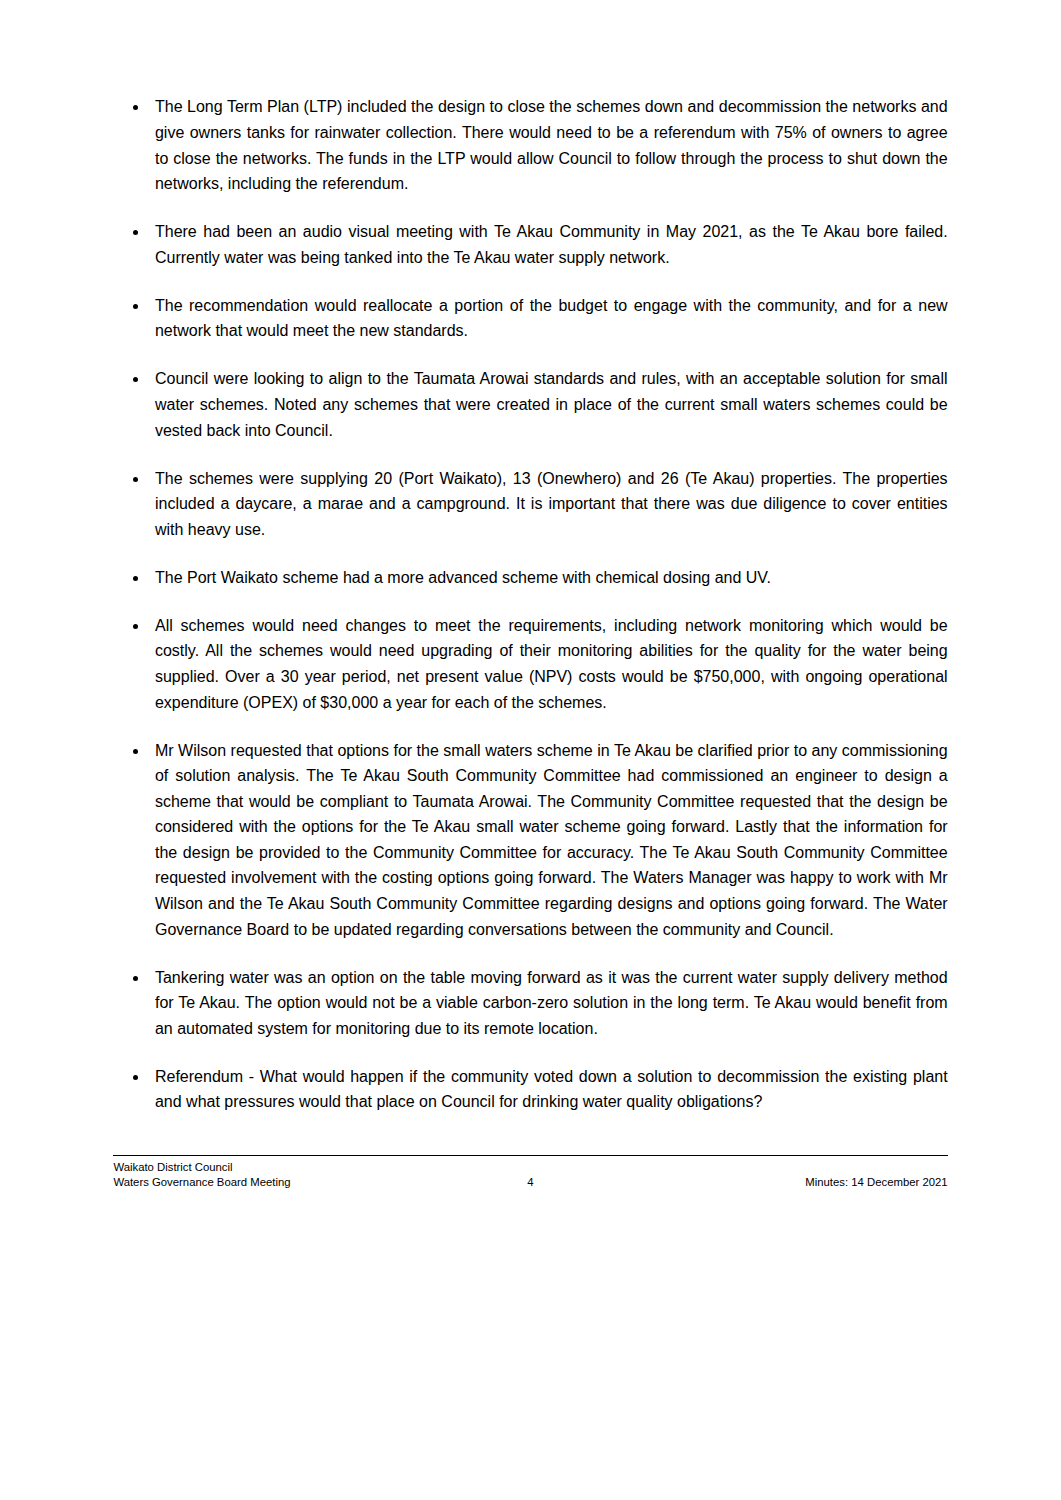The Long Term Plan (LTP) included the design to close the schemes down and decommission the networks and give owners tanks for rainwater collection. There would need to be a referendum with 75% of owners to agree to close the networks. The funds in the LTP would allow Council to follow through the process to shut down the networks, including the referendum.
There had been an audio visual meeting with Te Akau Community in May 2021, as the Te Akau bore failed. Currently water was being tanked into the Te Akau water supply network.
The recommendation would reallocate a portion of the budget to engage with the community, and for a new network that would meet the new standards.
Council were looking to align to the Taumata Arowai standards and rules, with an acceptable solution for small water schemes. Noted any schemes that were created in place of the current small waters schemes could be vested back into Council.
The schemes were supplying 20 (Port Waikato), 13 (Onewhero) and 26 (Te Akau) properties. The properties included a daycare, a marae and a campground. It is important that there was due diligence to cover entities with heavy use.
The Port Waikato scheme had a more advanced scheme with chemical dosing and UV.
All schemes would need changes to meet the requirements, including network monitoring which would be costly. All the schemes would need upgrading of their monitoring abilities for the quality for the water being supplied. Over a 30 year period, net present value (NPV) costs would be $750,000, with ongoing operational expenditure (OPEX) of $30,000 a year for each of the schemes.
Mr Wilson requested that options for the small waters scheme in Te Akau be clarified prior to any commissioning of solution analysis. The Te Akau South Community Committee had commissioned an engineer to design a scheme that would be compliant to Taumata Arowai. The Community Committee requested that the design be considered with the options for the Te Akau small water scheme going forward. Lastly that the information for the design be provided to the Community Committee for accuracy. The Te Akau South Community Committee requested involvement with the costing options going forward. The Waters Manager was happy to work with Mr Wilson and the Te Akau South Community Committee regarding designs and options going forward. The Water Governance Board to be updated regarding conversations between the community and Council.
Tankering water was an option on the table moving forward as it was the current water supply delivery method for Te Akau. The option would not be a viable carbon-zero solution in the long term. Te Akau would benefit from an automated system for monitoring due to its remote location.
Referendum - What would happen if the community voted down a solution to decommission the existing plant and what pressures would that place on Council for drinking water quality obligations?
Waikato District Council
Waters Governance Board Meeting
4
Minutes: 14 December 2021